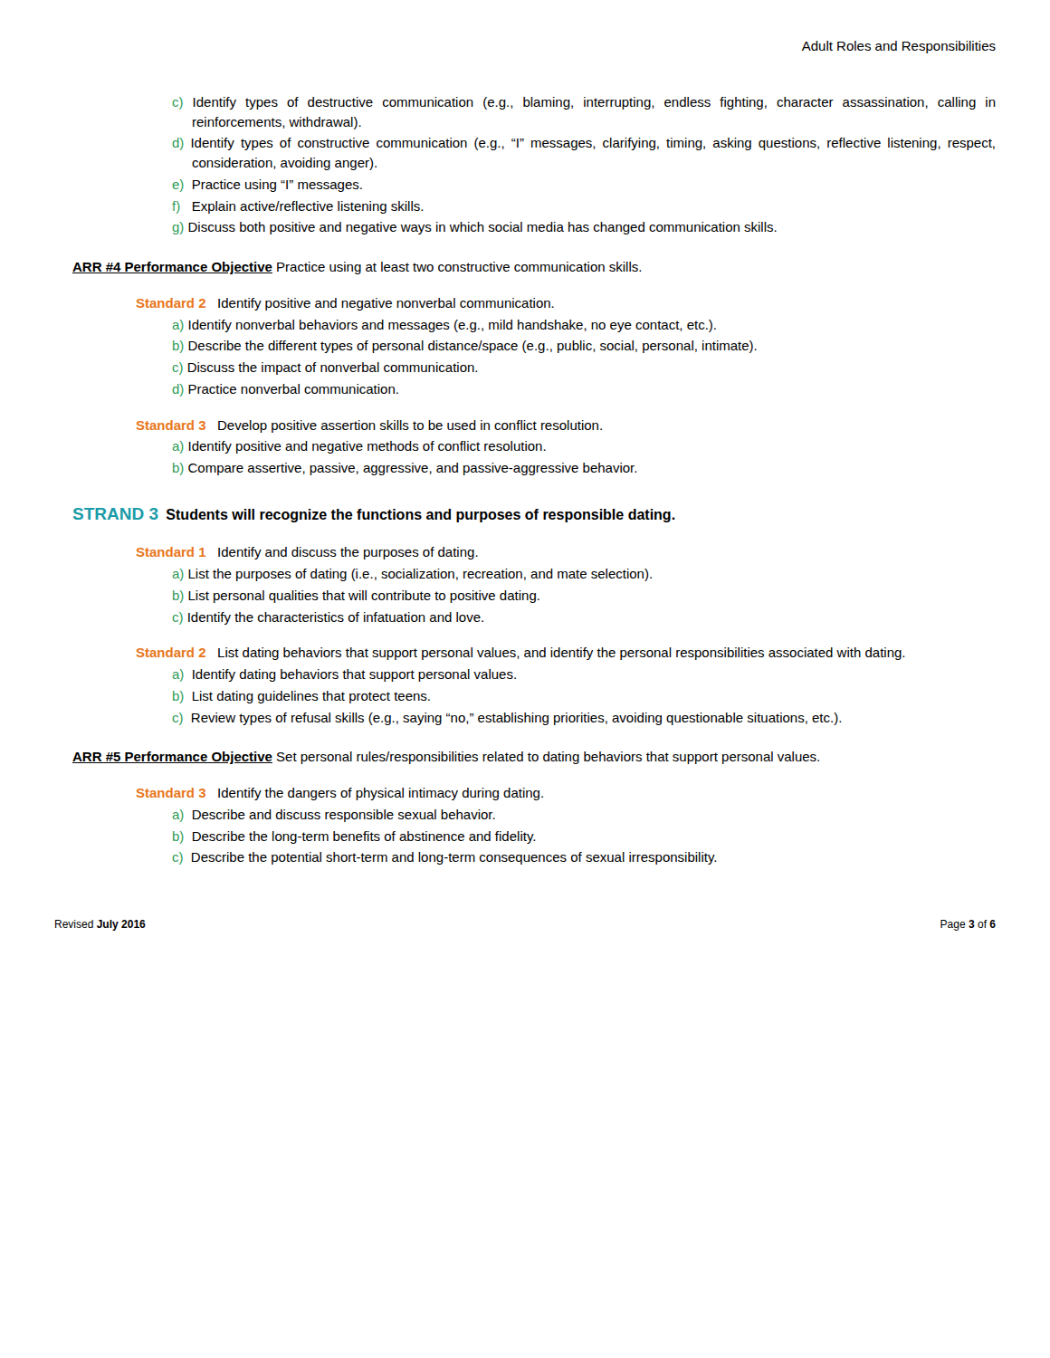Adult Roles and Responsibilities
c) Identify types of destructive communication (e.g., blaming, interrupting, endless fighting, character assassination, calling in reinforcements, withdrawal).
d) Identify types of constructive communication (e.g., “I” messages, clarifying, timing, asking questions, reflective listening, respect, consideration, avoiding anger).
e) Practice using “I” messages.
f) Explain active/reflective listening skills.
g) Discuss both positive and negative ways in which social media has changed communication skills.
ARR #4 Performance Objective Practice using at least two constructive communication skills.
Standard 2 Identify positive and negative nonverbal communication.
a) Identify nonverbal behaviors and messages (e.g., mild handshake, no eye contact, etc.).
b) Describe the different types of personal distance/space (e.g., public, social, personal, intimate).
c) Discuss the impact of nonverbal communication.
d) Practice nonverbal communication.
Standard 3 Develop positive assertion skills to be used in conflict resolution.
a) Identify positive and negative methods of conflict resolution.
b) Compare assertive, passive, aggressive, and passive-aggressive behavior.
STRAND 3 Students will recognize the functions and purposes of responsible dating.
Standard 1 Identify and discuss the purposes of dating.
a) List the purposes of dating (i.e., socialization, recreation, and mate selection).
b) List personal qualities that will contribute to positive dating.
c) Identify the characteristics of infatuation and love.
Standard 2 List dating behaviors that support personal values, and identify the personal responsibilities associated with dating.
a) Identify dating behaviors that support personal values.
b) List dating guidelines that protect teens.
c) Review types of refusal skills (e.g., saying “no,” establishing priorities, avoiding questionable situations, etc.).
ARR #5 Performance Objective Set personal rules/responsibilities related to dating behaviors that support personal values.
Standard 3 Identify the dangers of physical intimacy during dating.
a) Describe and discuss responsible sexual behavior.
b) Describe the long-term benefits of abstinence and fidelity.
c) Describe the potential short-term and long-term consequences of sexual irresponsibility.
Revised July 2016
Page 3 of 6